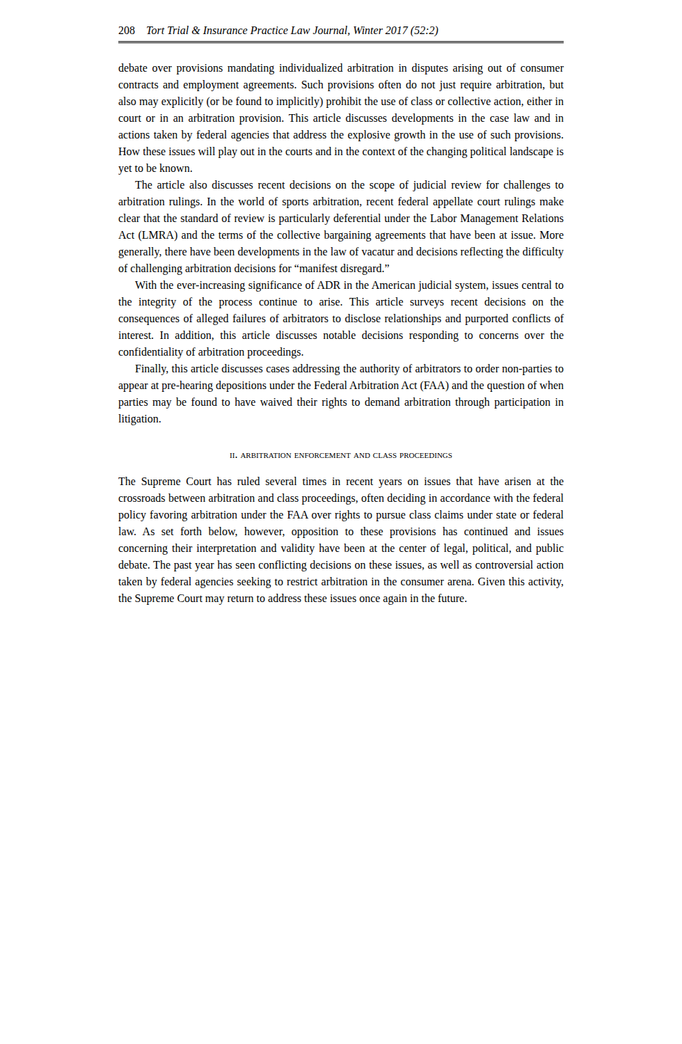208 Tort Trial & Insurance Practice Law Journal, Winter 2017 (52:2)
debate over provisions mandating individualized arbitration in disputes arising out of consumer contracts and employment agreements. Such provisions often do not just require arbitration, but also may explicitly (or be found to implicitly) prohibit the use of class or collective action, either in court or in an arbitration provision. This article discusses developments in the case law and in actions taken by federal agencies that address the explosive growth in the use of such provisions. How these issues will play out in the courts and in the context of the changing political landscape is yet to be known.
The article also discusses recent decisions on the scope of judicial review for challenges to arbitration rulings. In the world of sports arbitration, recent federal appellate court rulings make clear that the standard of review is particularly deferential under the Labor Management Relations Act (LMRA) and the terms of the collective bargaining agreements that have been at issue. More generally, there have been developments in the law of vacatur and decisions reflecting the difficulty of challenging arbitration decisions for “manifest disregard.”
With the ever-increasing significance of ADR in the American judicial system, issues central to the integrity of the process continue to arise. This article surveys recent decisions on the consequences of alleged failures of arbitrators to disclose relationships and purported conflicts of interest. In addition, this article discusses notable decisions responding to concerns over the confidentiality of arbitration proceedings.
Finally, this article discusses cases addressing the authority of arbitrators to order non-parties to appear at pre-hearing depositions under the Federal Arbitration Act (FAA) and the question of when parties may be found to have waived their rights to demand arbitration through participation in litigation.
ii. arbitration enforcement and class proceedings
The Supreme Court has ruled several times in recent years on issues that have arisen at the crossroads between arbitration and class proceedings, often deciding in accordance with the federal policy favoring arbitration under the FAA over rights to pursue class claims under state or federal law. As set forth below, however, opposition to these provisions has continued and issues concerning their interpretation and validity have been at the center of legal, political, and public debate. The past year has seen conflicting decisions on these issues, as well as controversial action taken by federal agencies seeking to restrict arbitration in the consumer arena. Given this activity, the Supreme Court may return to address these issues once again in the future.